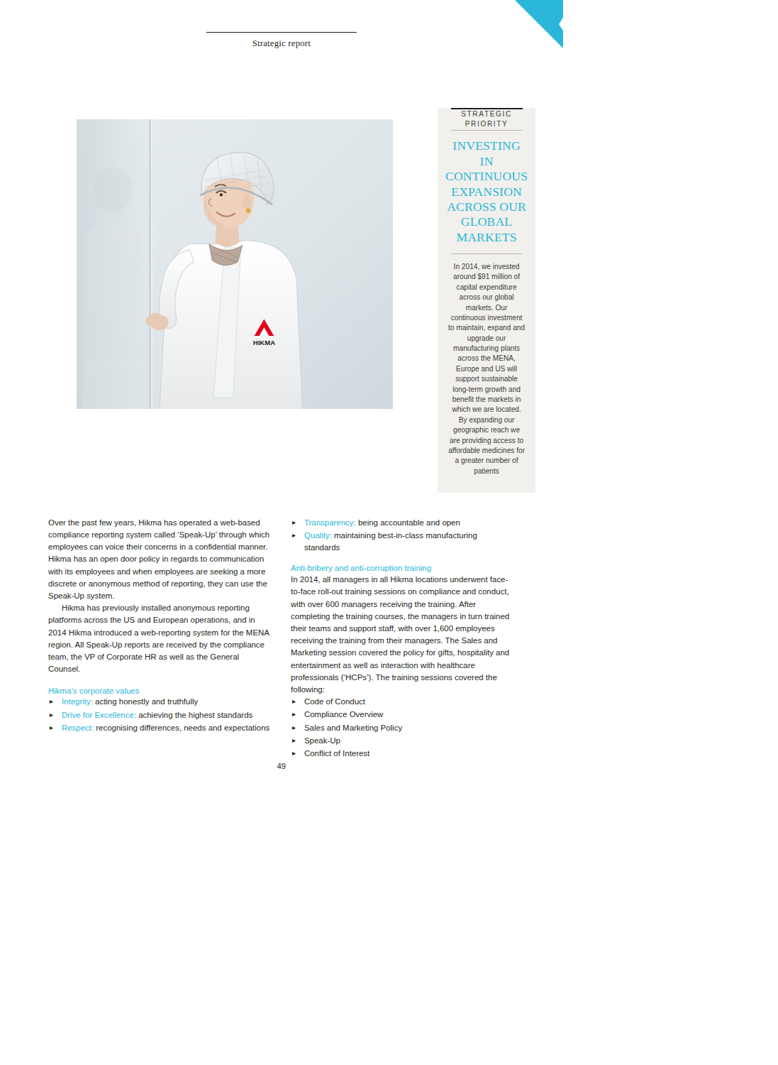Strategic report
HIKMA
Strategic priority
Investing in continuous expansion across our global markets
In 2014, we invested around $91 million of capital expenditure across our global markets. Our continuous investment to maintain, expand and upgrade our manufacturing plants across the MENA, Europe and US will support sustainable long-term growth and benefit the markets in which we are located. By expanding our geographic reach we are providing access to affordable medicines for a greater number of patients
Over the past few years, Hikma has operated a web-based compliance reporting system called ‘Speak-Up’ through which employees can voice their concerns in a confidential manner. Hikma has an open door policy in regards to communication with its employees and when employees are seeking a more discrete or anonymous method of reporting, they can use the Speak-Up system.
Hikma has previously installed anonymous reporting platforms across the US and European operations, and in 2014 Hikma introduced a web-reporting system for the MENA region. All Speak-Up reports are received by the compliance team, the VP of Corporate HR as well as the General Counsel.
Hikma’s corporate values
Integrity: acting honestly and truthfully
Drive for Excellence: achieving the highest standards
Respect: recognising differences, needs and expectations
Transparency: being accountable and open
Quality: maintaining best-in-class manufacturing standards
Anti-bribery and anti-corruption training
In 2014, all managers in all Hikma locations underwent face-to-face roll-out training sessions on compliance and conduct, with over 600 managers receiving the training. After completing the training courses, the managers in turn trained their teams and support staff, with over 1,600 employees receiving the training from their managers. The Sales and Marketing session covered the policy for gifts, hospitality and entertainment as well as interaction with healthcare professionals (‘HCPs’). The training sessions covered the following:
Code of Conduct
Compliance Overview
Sales and Marketing Policy
Speak-Up
Conflict of Interest
49